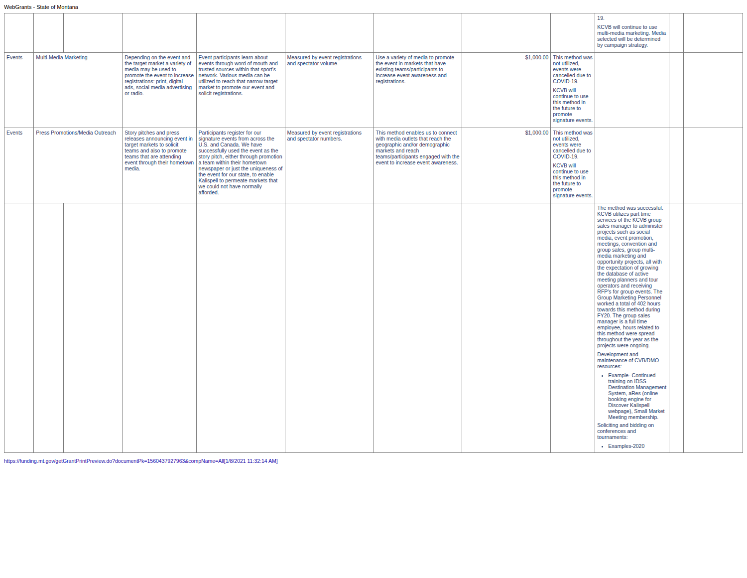WebGrants - State of Montana
| | | | | | | | | | 19. KCVB will continue to use multi-media marketing. Media selected will be determined by campaign strategy. | | |
| Events | Multi-Media Marketing | Depending on the event and the target market a variety of media may be used to promote the event to increase registrations: print, digital ads, social media advertising or radio. | Event participants learn about events through word of mouth and trusted sources within that sport's network. Various media can be utilized to reach that narrow target market to promote our event and solicit registrations. | Measured by event registrations and spectator volume. | Use a variety of media to promote the event in markets that have existing teams/participants to increase event awareness and registrations. | $1,000.00 | This method was not utilized, events were cancelled due to COVID-19. KCVB will continue to use this method in the future to promote signature events. | | | |
| Events | Press Promotions/Media Outreach | Story pitches and press releases announcing event in target markets to solicit teams and also to promote teams that are attending event through their hometown media. | Participants register for our signature events from across the U.S. and Canada. We have successfully used the event as the story pitch, either through promotion a team within their hometown newspaper or just the uniqueness of the event for our state, to enable Kalispell to permeate markets that we could not have normally afforded. | Measured by event registrations and spectator numbers. | This method enables us to connect with media outlets that reach the geographic and/or demographic markets and reach teams/participants engaged with the event to increase event awareness. | $1,000.00 | This method was not utilized, events were cancelled due to COVID-19. KCVB will continue to use this method in the future to promote signature events. | | | |
| | | | | | | | | | The method was successful. KCVB utilizes part time services of the KCVB group sales manager to administer projects such as social media, event promotion, meetings, convention and group sales, group multi-media marketing and opportunity projects, all with the expectation of growing the database of active meeting planners and tour operators and receiving RFP's for group events. The Group Marketing Personnel worked a total of 402 hours towards this method during FY20. The group sales manager is a full time employee, hours related to this method were spread throughout the year as the projects were ongoing. Development and maintenance of CVB/DMO resources: Example- Continued training on IDSS Destination Management System, aRes (online booking engine for Discover Kalispell webpage), Small Market Meeting membership. Soliciting and bidding on conferences and tournaments: Examples-2020 | | |
https://funding.mt.gov/getGrantPrintPreview.do?documentPk=1560437927963&compName=All[1/8/2021 11:32:14 AM]